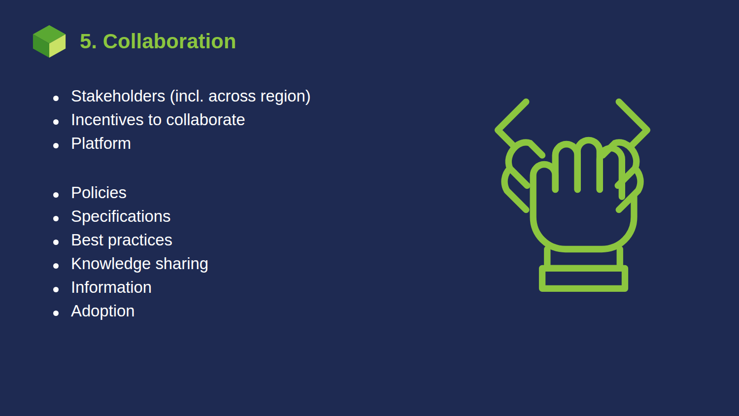5. Collaboration
Stakeholders (incl. across region)
Incentives to collaborate
Platform
Policies
Specifications
Best practices
Knowledge sharing
Information
Adoption